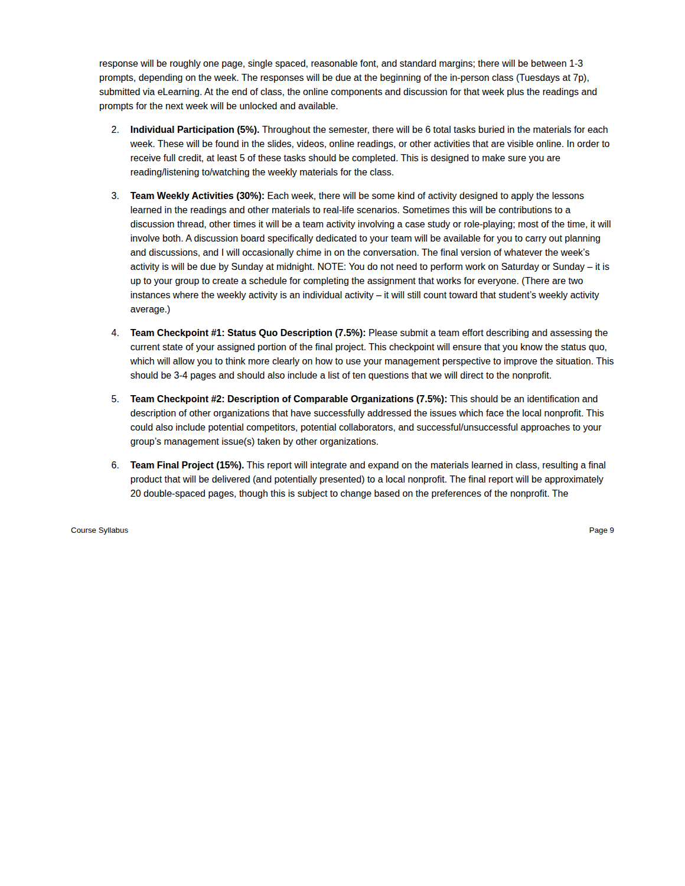response will be roughly one page, single spaced, reasonable font, and standard margins; there will be between 1-3 prompts, depending on the week. The responses will be due at the beginning of the in-person class (Tuesdays at 7p), submitted via eLearning. At the end of class, the online components and discussion for that week plus the readings and prompts for the next week will be unlocked and available.
Individual Participation (5%). Throughout the semester, there will be 6 total tasks buried in the materials for each week. These will be found in the slides, videos, online readings, or other activities that are visible online. In order to receive full credit, at least 5 of these tasks should be completed. This is designed to make sure you are reading/listening to/watching the weekly materials for the class.
Team Weekly Activities (30%): Each week, there will be some kind of activity designed to apply the lessons learned in the readings and other materials to real-life scenarios. Sometimes this will be contributions to a discussion thread, other times it will be a team activity involving a case study or role-playing; most of the time, it will involve both. A discussion board specifically dedicated to your team will be available for you to carry out planning and discussions, and I will occasionally chime in on the conversation. The final version of whatever the week’s activity is will be due by Sunday at midnight. NOTE: You do not need to perform work on Saturday or Sunday – it is up to your group to create a schedule for completing the assignment that works for everyone. (There are two instances where the weekly activity is an individual activity – it will still count toward that student’s weekly activity average.)
Team Checkpoint #1: Status Quo Description (7.5%): Please submit a team effort describing and assessing the current state of your assigned portion of the final project. This checkpoint will ensure that you know the status quo, which will allow you to think more clearly on how to use your management perspective to improve the situation. This should be 3-4 pages and should also include a list of ten questions that we will direct to the nonprofit.
Team Checkpoint #2: Description of Comparable Organizations (7.5%): This should be an identification and description of other organizations that have successfully addressed the issues which face the local nonprofit. This could also include potential competitors, potential collaborators, and successful/unsuccessful approaches to your group’s management issue(s) taken by other organizations.
Team Final Project (15%). This report will integrate and expand on the materials learned in class, resulting a final product that will be delivered (and potentially presented) to a local nonprofit. The final report will be approximately 20 double-spaced pages, though this is subject to change based on the preferences of the nonprofit. The
Course Syllabus Page 9